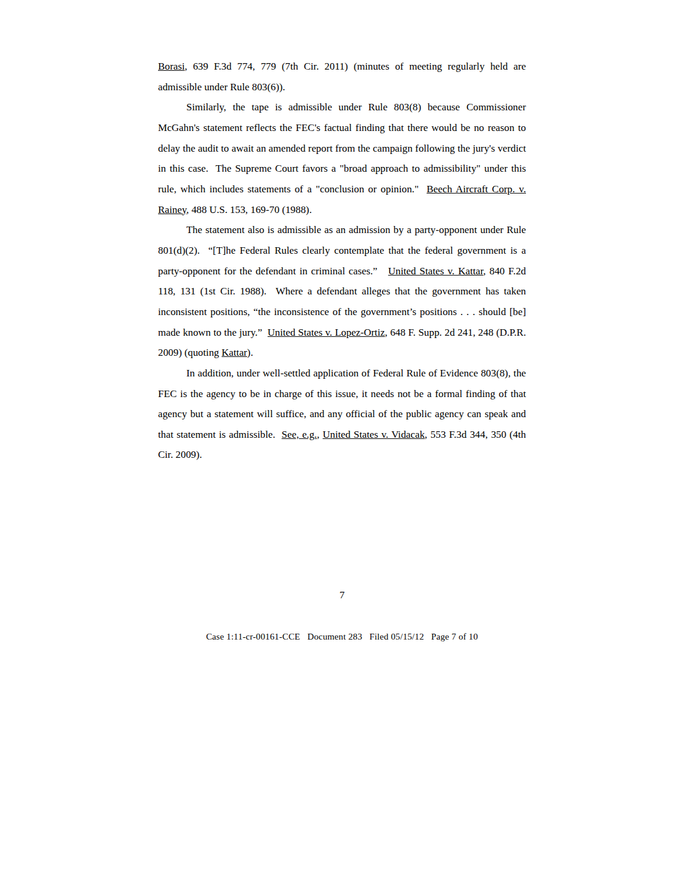Borasi, 639 F.3d 774, 779 (7th Cir. 2011) (minutes of meeting regularly held are admissible under Rule 803(6)).
Similarly, the tape is admissible under Rule 803(8) because Commissioner McGahn's statement reflects the FEC's factual finding that there would be no reason to delay the audit to await an amended report from the campaign following the jury's verdict in this case. The Supreme Court favors a "broad approach to admissibility" under this rule, which includes statements of a "conclusion or opinion." Beech Aircraft Corp. v. Rainey, 488 U.S. 153, 169-70 (1988).
The statement also is admissible as an admission by a party-opponent under Rule 801(d)(2). “[T]he Federal Rules clearly contemplate that the federal government is a party-opponent for the defendant in criminal cases.” United States v. Kattar, 840 F.2d 118, 131 (1st Cir. 1988). Where a defendant alleges that the government has taken inconsistent positions, “the inconsistence of the government’s positions . . . should [be] made known to the jury.” United States v. Lopez-Ortiz, 648 F. Supp. 2d 241, 248 (D.P.R. 2009) (quoting Kattar).
In addition, under well-settled application of Federal Rule of Evidence 803(8), the FEC is the agency to be in charge of this issue, it needs not be a formal finding of that agency but a statement will suffice, and any official of the public agency can speak and that statement is admissible. See, e.g., United States v. Vidacak, 553 F.3d 344, 350 (4th Cir. 2009).
7
Case 1:11-cr-00161-CCE Document 283 Filed 05/15/12 Page 7 of 10